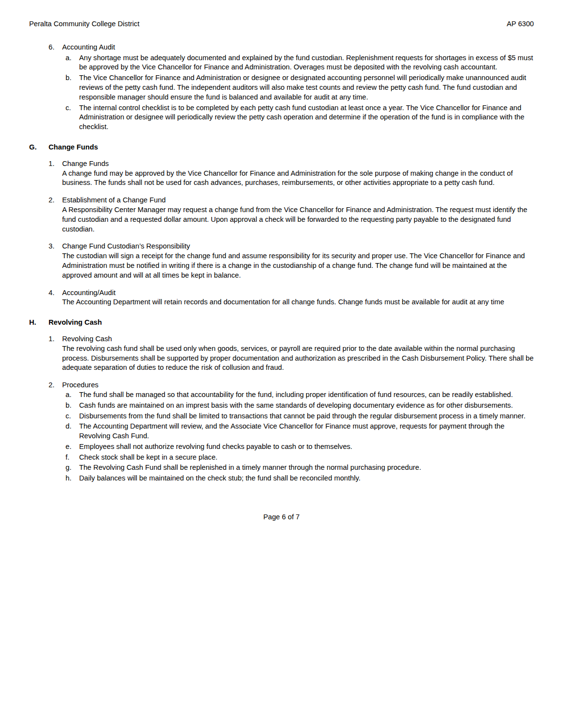Peralta Community College District
AP 6300
6.
Accounting Audit
a.
Any shortage must be adequately documented and explained by the fund custodian. Replenishment requests for shortages in excess of $5 must be approved by the Vice Chancellor for Finance and Administration. Overages must be deposited with the revolving cash accountant.
b.
The Vice Chancellor for Finance and Administration or designee or designated accounting personnel will periodically make unannounced audit reviews of the petty cash fund. The independent auditors will also make test counts and review the petty cash fund. The fund custodian and responsible manager should ensure the fund is balanced and available for audit at any time.
c.
The internal control checklist is to be completed by each petty cash fund custodian at least once a year. The Vice Chancellor for Finance and Administration or designee will periodically review the petty cash operation and determine if the operation of the fund is in compliance with the checklist.
G.
Change Funds
1.
Change Funds
A change fund may be approved by the Vice Chancellor for Finance and Administration for the sole purpose of making change in the conduct of business. The funds shall not be used for cash advances, purchases, reimbursements, or other activities appropriate to a petty cash fund.
2.
Establishment of a Change Fund
A Responsibility Center Manager may request a change fund from the Vice Chancellor for Finance and Administration. The request must identify the fund custodian and a requested dollar amount. Upon approval a check will be forwarded to the requesting party payable to the designated fund custodian.
3.
Change Fund Custodian’s Responsibility
The custodian will sign a receipt for the change fund and assume responsibility for its security and proper use. The Vice Chancellor for Finance and Administration must be notified in writing if there is a change in the custodianship of a change fund. The change fund will be maintained at the approved amount and will at all times be kept in balance.
4.
Accounting/Audit
The Accounting Department will retain records and documentation for all change funds. Change funds must be available for audit at any time
H.
Revolving Cash
1.
Revolving Cash
The revolving cash fund shall be used only when goods, services, or payroll are required prior to the date available within the normal purchasing process. Disbursements shall be supported by proper documentation and authorization as prescribed in the Cash Disbursement Policy. There shall be adequate separation of duties to reduce the risk of collusion and fraud.
2.
Procedures
a.
The fund shall be managed so that accountability for the fund, including proper identification of fund resources, can be readily established.
b.
Cash funds are maintained on an imprest basis with the same standards of developing documentary evidence as for other disbursements.
c.
Disbursements from the fund shall be limited to transactions that cannot be paid through the regular disbursement process in a timely manner.
d.
The Accounting Department will review, and the Associate Vice Chancellor for Finance must approve, requests for payment through the Revolving Cash Fund.
e.
Employees shall not authorize revolving fund checks payable to cash or to themselves.
f.
Check stock shall be kept in a secure place.
g.
The Revolving Cash Fund shall be replenished in a timely manner through the normal purchasing procedure.
h.
Daily balances will be maintained on the check stub; the fund shall be reconciled monthly.
Page 6 of 7